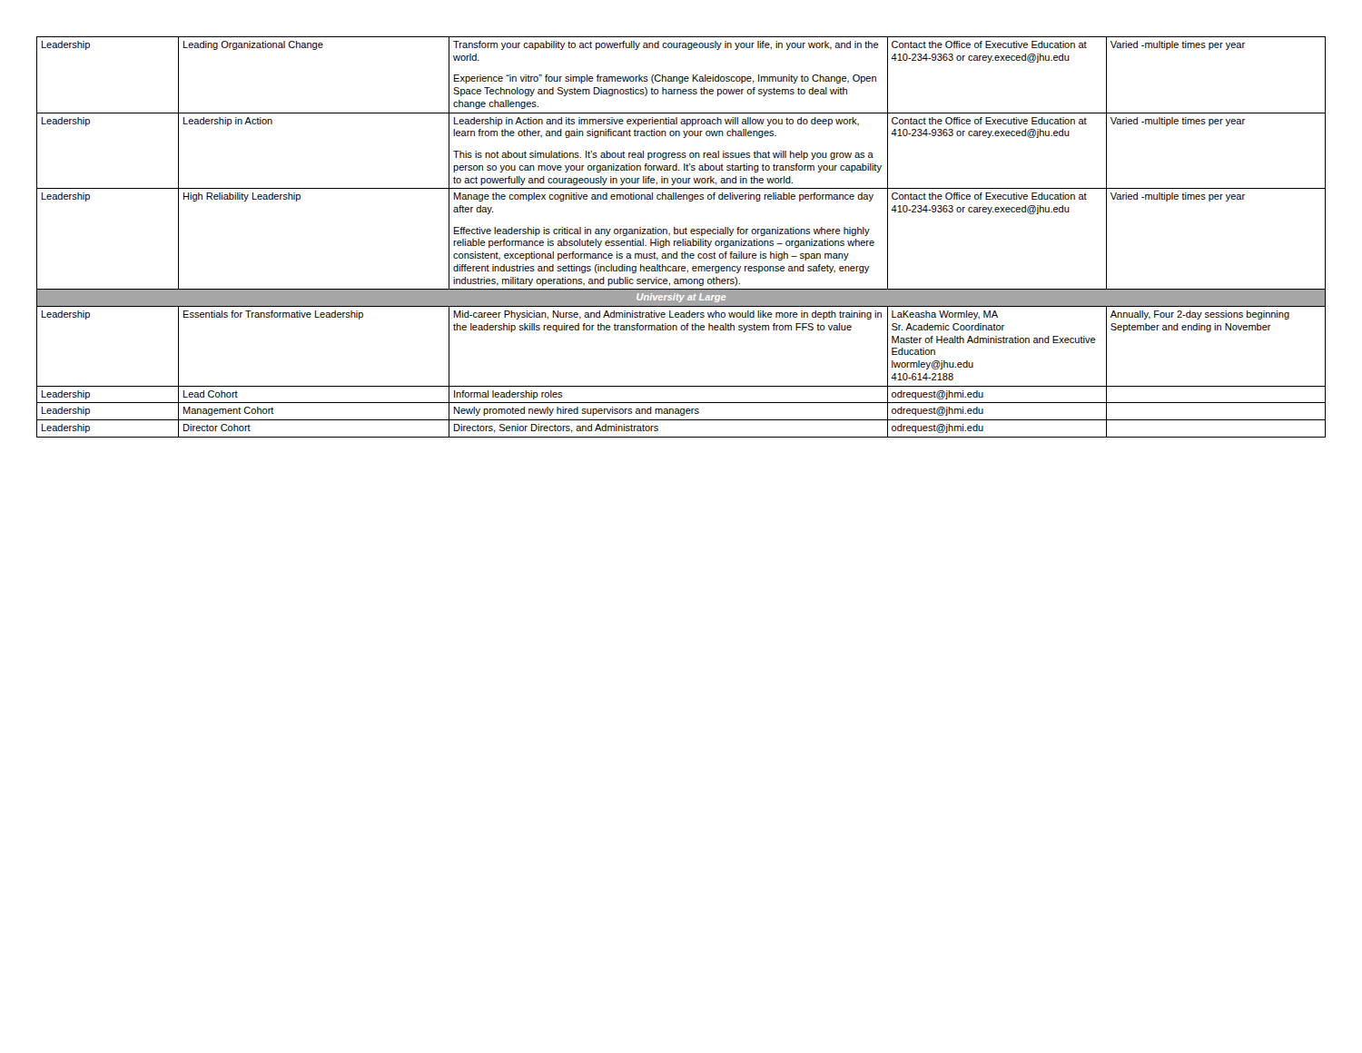| Leadership | Leading Organizational Change | Transform your capability to act powerfully and courageously in your life, in your work, and in the world. Experience “in vitro” four simple frameworks (Change Kaleidoscope, Immunity to Change, Open Space Technology and System Diagnostics) to harness the power of systems to deal with change challenges. | Contact the Office of Executive Education at 410-234-9363 or carey.execed@jhu.edu | Varied -multiple times per year |
| Leadership | Leadership in Action | Leadership in Action and its immersive experiential approach will allow you to do deep work, learn from the other, and gain significant traction on your own challenges. This is not about simulations. It’s about real progress on real issues that will help you grow as a person so you can move your organization forward. It’s about starting to transform your capability to act powerfully and courageously in your life, in your work, and in the world. | Contact the Office of Executive Education at 410-234-9363 or carey.execed@jhu.edu | Varied -multiple times per year |
| Leadership | High Reliability Leadership | Manage the complex cognitive and emotional challenges of delivering reliable performance day after day. Effective leadership is critical in any organization, but especially for organizations where highly reliable performance is absolutely essential. High reliability organizations – organizations where consistent, exceptional performance is a must, and the cost of failure is high – span many different industries and settings (including healthcare, emergency response and safety, energy industries, military operations, and public service, among others). | Contact the Office of Executive Education at 410-234-9363 or carey.execed@jhu.edu | Varied -multiple times per year |
| University at Large |
| Leadership | Essentials for Transformative Leadership | Mid-career Physician, Nurse, and Administrative Leaders who would like more in depth training in the leadership skills required for the transformation of the health system from FFS to value | LaKeasha Wormley, MA Sr. Academic Coordinator Master of Health Administration and Executive Education lwormley@jhu.edu 410-614-2188 | Annually, Four 2-day sessions beginning September and ending in November |
| Leadership | Lead Cohort | Informal leadership roles | odrequest@jhmi.edu | |
| Leadership | Management Cohort | Newly promoted newly hired supervisors and managers | odrequest@jhmi.edu | |
| Leadership | Director Cohort | Directors, Senior Directors, and Administrators | odrequest@jhmi.edu | |